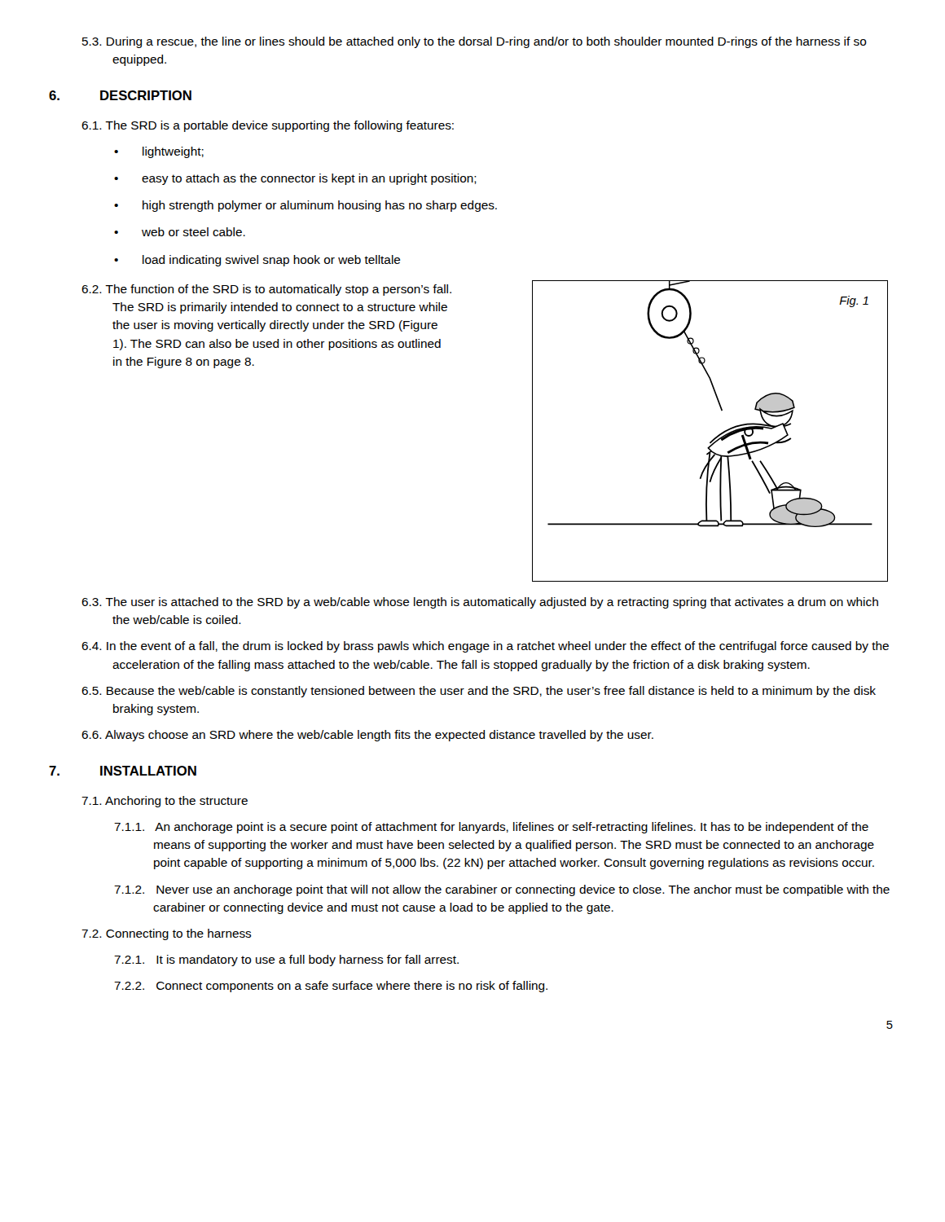5.3. During a rescue, the line or lines should be attached only to the dorsal D-ring and/or to both shoulder mounted D-rings of the harness if so equipped.
6. DESCRIPTION
6.1. The SRD is a portable device supporting the following features:
lightweight;
easy to attach as the connector is kept in an upright position;
high strength polymer or aluminum housing has no sharp edges.
web or steel cable.
load indicating swivel snap hook or web telltale
Fig. 1
6.2. The function of the SRD is to automatically stop a person’s fall. The SRD is primarily intended to connect to a structure while the user is moving vertically directly under the SRD (Figure 1). The SRD can also be used in other positions as outlined in the Figure 8 on page 8.
6.3. The user is attached to the SRD by a web/cable whose length is automatically adjusted by a retracting spring that activates a drum on which the web/cable is coiled.
6.4. In the event of a fall, the drum is locked by brass pawls which engage in a ratchet wheel under the effect of the centrifugal force caused by the acceleration of the falling mass attached to the web/cable. The fall is stopped gradually by the friction of a disk braking system.
6.5. Because the web/cable is constantly tensioned between the user and the SRD, the user’s free fall distance is held to a minimum by the disk braking system.
6.6. Always choose an SRD where the web/cable length fits the expected distance travelled by the user.
7. INSTALLATION
7.1. Anchoring to the structure
7.1.1. An anchorage point is a secure point of attachment for lanyards, lifelines or self-retracting lifelines. It has to be independent of the means of supporting the worker and must have been selected by a qualified person. The SRD must be connected to an anchorage point capable of supporting a minimum of 5,000 lbs. (22 kN) per attached worker. Consult governing regulations as revisions occur.
7.1.2. Never use an anchorage point that will not allow the carabiner or connecting device to close. The anchor must be compatible with the carabiner or connecting device and must not cause a load to be applied to the gate.
7.2. Connecting to the harness
7.2.1. It is mandatory to use a full body harness for fall arrest.
7.2.2. Connect components on a safe surface where there is no risk of falling.
5